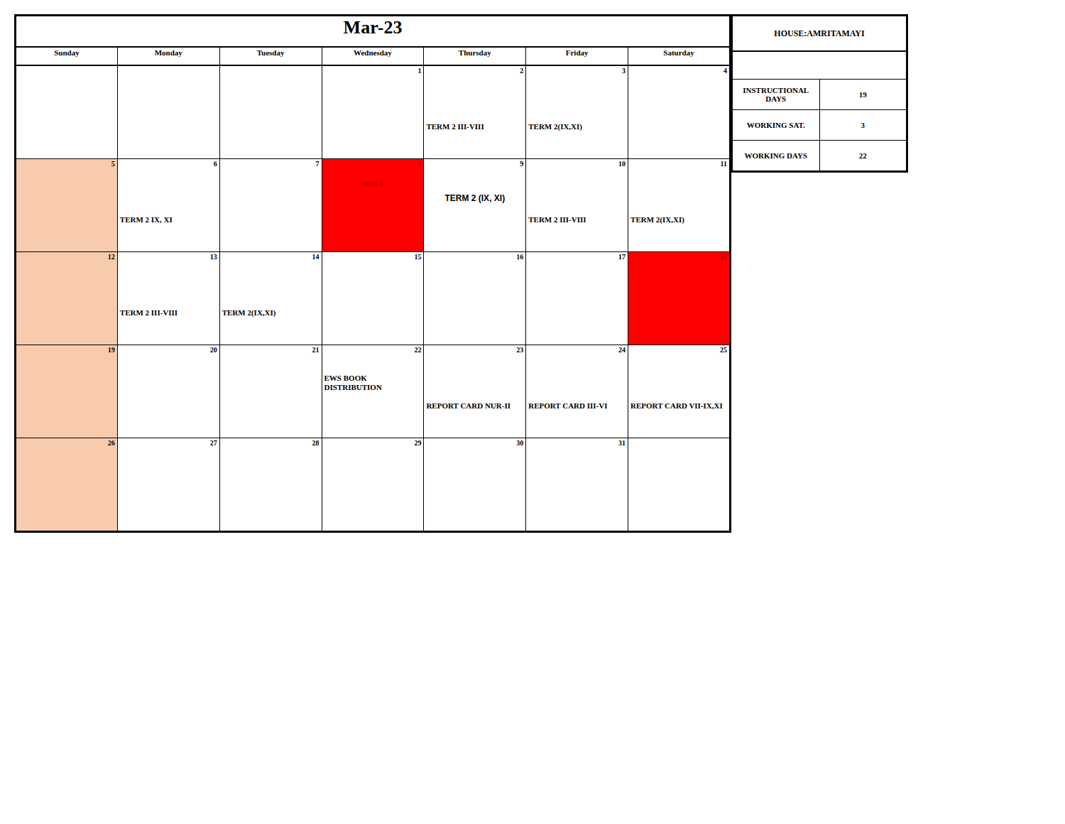| Mar-23 |
| Sunday | Monday | Tuesday | Wednesday | Thursday | Friday | Saturday |
| | | | 1 | 2 TERM 2 III-VIII | 3 TERM 2(IX,XI) | 4 |
| 5 | 6 TERM 2 IX, XI | 7 | 8 HOLI | 9 TERM 2 (IX, XI) | 10 TERM 2 III-VIII | 11 TERM 2(IX,XI) |
| 12 | 13 TERM 2 III-VIII | 14 TERM 2(IX,XI) | 15 | 16 | 17 | 18 |
| 19 | 20 | 21 | 22 EWS BOOK DISTRIBUTION | 23 REPORT CARD NUR-II | 24 REPORT CARD III-VI | 25 REPORT CARD VII-IX,XI |
| 26 | 27 | 28 | 29 | 30 | 31 | |
| HOUSE:AMRITAMAYI |
| INSTRUCTIONAL DAYS | 19 |
| WORKING SAT. | 3 |
| WORKING DAYS | 22 |